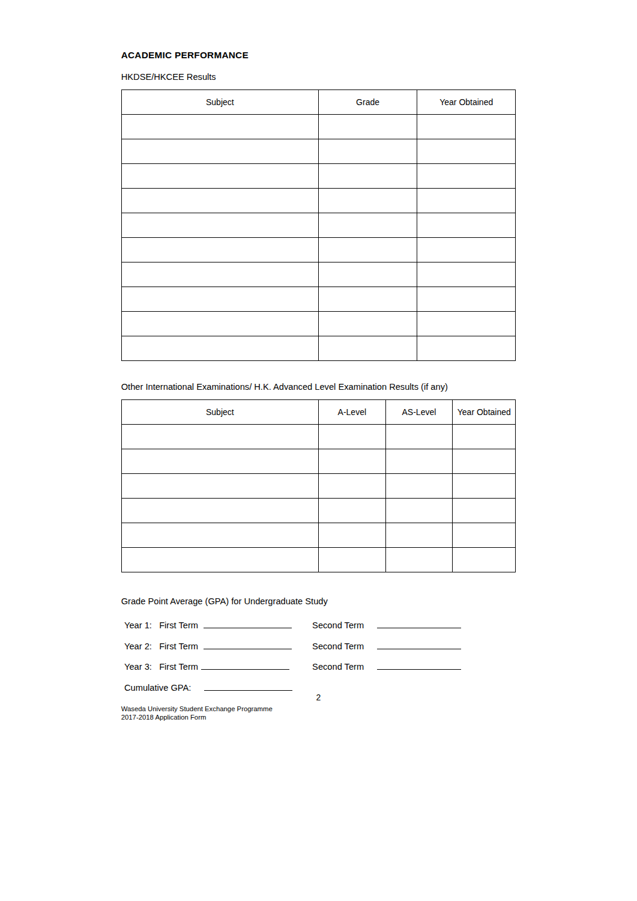ACADEMIC PERFORMANCE
HKDSE/HKCEE Results
| Subject | Grade | Year Obtained |
| --- | --- | --- |
Other International Examinations/ H.K. Advanced Level Examination Results (if any)
| Subject | A-Level | AS-Level | Year Obtained |
| --- | --- | --- | --- |
Grade Point Average (GPA) for Undergraduate Study
Year 1: First Term Second Term
Year 2: First Term Second Term
Year 3: First Term Second Term
Cumulative GPA:
2
Waseda University Student Exchange Programme
2017-2018 Application Form